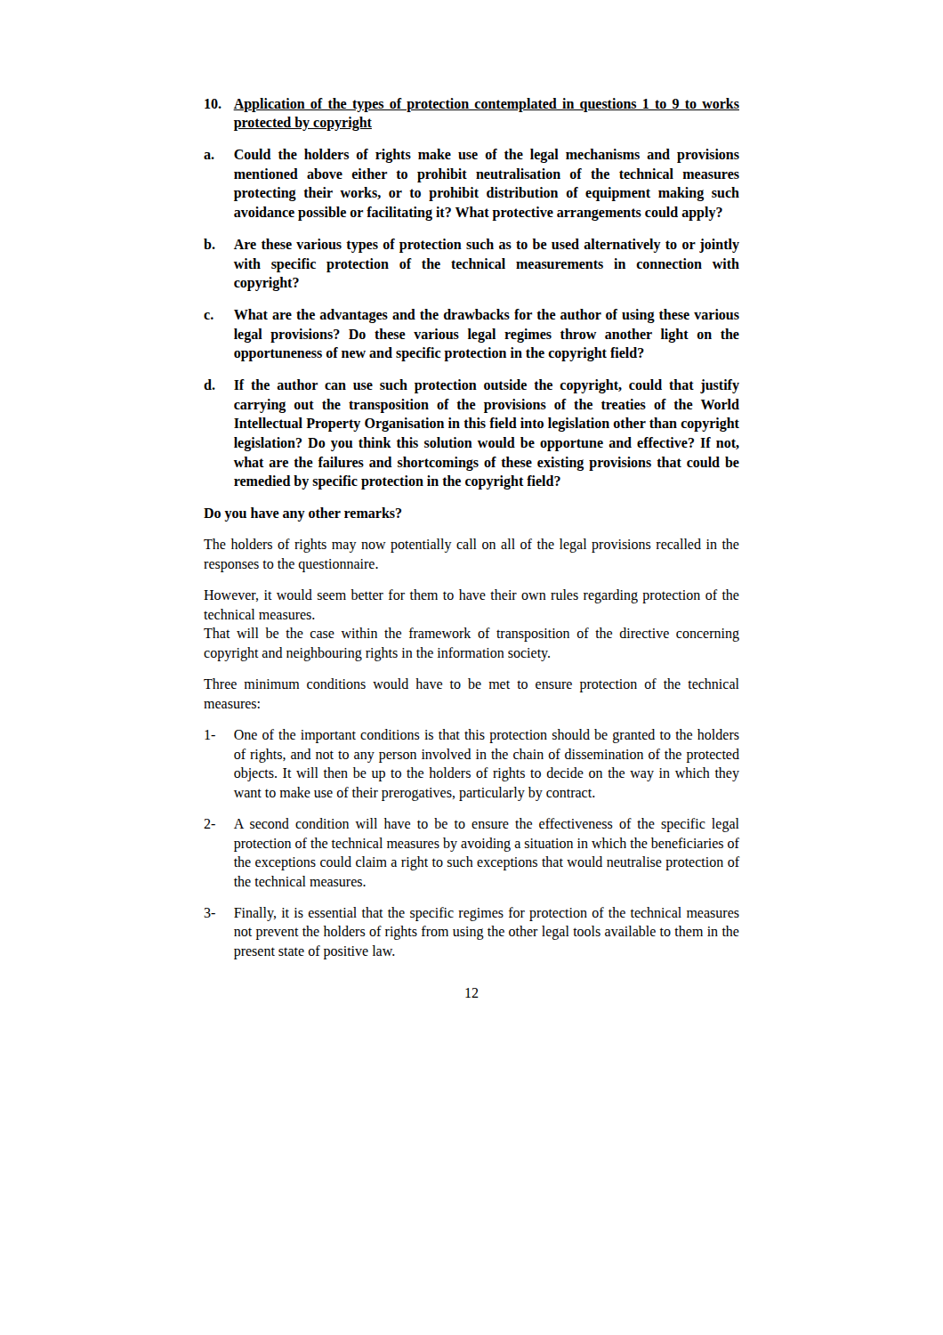10.
Application of the types of protection contemplated in questions 1 to 9 to works protected by copyright
a.
Could the holders of rights make use of the legal mechanisms and provisions mentioned above either to prohibit neutralisation of the technical measures protecting their works, or to prohibit distribution of equipment making such avoidance possible or facilitating it? What protective arrangements could apply?
b.
Are these various types of protection such as to be used alternatively to or jointly with specific protection of the technical measurements in connection with copyright?
c.
What are the advantages and the drawbacks for the author of using these various legal provisions? Do these various legal regimes throw another light on the opportuneness of new and specific protection in the copyright field?
d.
If the author can use such protection outside the copyright, could that justify carrying out the transposition of the provisions of the treaties of the World Intellectual Property Organisation in this field into legislation other than copyright legislation? Do you think this solution would be opportune and effective? If not, what are the failures and shortcomings of these existing provisions that could be remedied by specific protection in the copyright field?
Do you have any other remarks?
The holders of rights may now potentially call on all of the legal provisions recalled in the responses to the questionnaire.
However, it would seem better for them to have their own rules regarding protection of the technical measures.
That will be the case within the framework of transposition of the directive concerning copyright and neighbouring rights in the information society.
Three minimum conditions would have to be met to ensure protection of the technical measures:
1-
One of the important conditions is that this protection should be granted to the holders of rights, and not to any person involved in the chain of dissemination of the protected objects. It will then be up to the holders of rights to decide on the way in which they want to make use of their prerogatives, particularly by contract.
2-
A second condition will have to be to ensure the effectiveness of the specific legal protection of the technical measures by avoiding a situation in which the beneficiaries of the exceptions could claim a right to such exceptions that would neutralise protection of the technical measures.
3-
Finally, it is essential that the specific regimes for protection of the technical measures not prevent the holders of rights from using the other legal tools available to them in the present state of positive law.
12